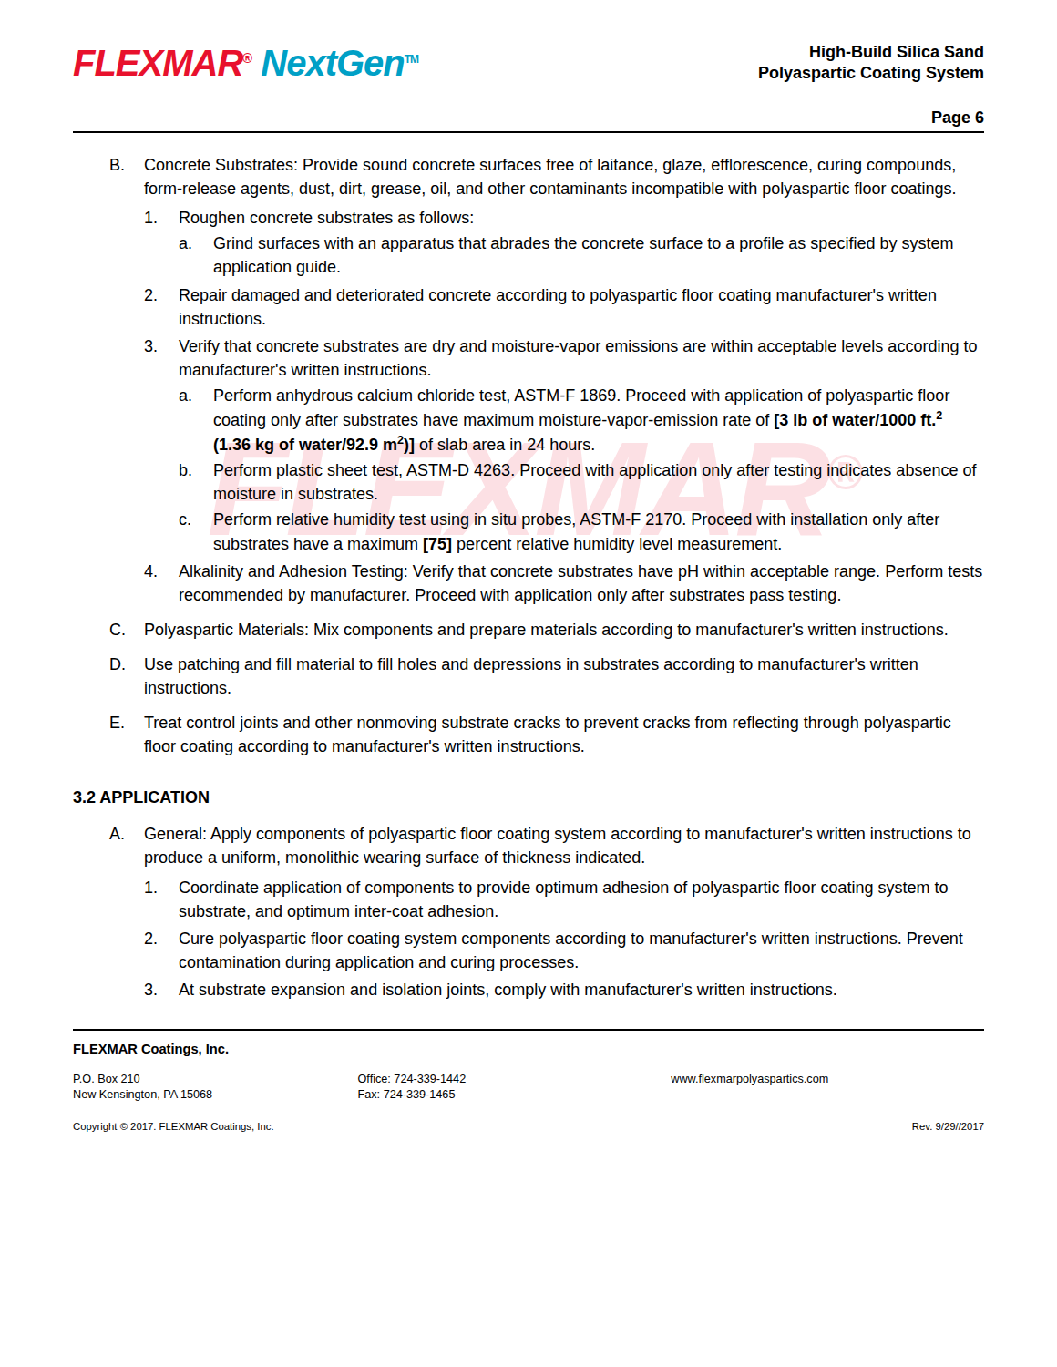FLEXMAR®
FLEXMAR® Next Gen TM
High-Build Silica Sand
Polyaspartic Coating System
Page 6
B. Concrete Substrates: Provide sound concrete surfaces free of laitance, glaze, efflorescence, curing compounds, form-release agents, dust, dirt, grease, oil, and other contaminants incompatible with polyaspartic floor coatings.
1. Roughen concrete substrates as follows:
a. Grind surfaces with an apparatus that abrades the concrete surface to a profile as specified by system application guide.
2. Repair damaged and deteriorated concrete according to polyaspartic floor coating manufacturer's written instructions.
3. Verify that concrete substrates are dry and moisture-vapor emissions are within acceptable levels according to manufacturer's written instructions.
a. Perform anhydrous calcium chloride test, ASTM-F 1869. Proceed with application of polyaspartic floor coating only after substrates have maximum moisture-vapor-emission rate of [3 lb of water/1000 ft.2 (1.36 kg of water/92.9 m2)] of slab area in 24 hours.
b. Perform plastic sheet test, ASTM-D 4263. Proceed with application only after testing indicates absence of moisture in substrates.
c. Perform relative humidity test using in situ probes, ASTM-F 2170. Proceed with installation only after substrates have a maximum [75] percent relative humidity level measurement.
4. Alkalinity and Adhesion Testing: Verify that concrete substrates have pH within acceptable range. Perform tests recommended by manufacturer. Proceed with application only after substrates pass testing.
C. Polyaspartic Materials: Mix components and prepare materials according to manufacturer's written instructions.
D. Use patching and fill material to fill holes and depressions in substrates according to manufacturer's written instructions.
E. Treat control joints and other nonmoving substrate cracks to prevent cracks from reflecting through polyaspartic floor coating according to manufacturer's written instructions.
3.2 APPLICATION
A. General: Apply components of polyaspartic floor coating system according to manufacturer's written instructions to produce a uniform, monolithic wearing surface of thickness indicated.
1. Coordinate application of components to provide optimum adhesion of polyaspartic floor coating system to substrate, and optimum inter-coat adhesion.
2. Cure polyaspartic floor coating system components according to manufacturer's written instructions. Prevent contamination during application and curing processes.
3. At substrate expansion and isolation joints, comply with manufacturer's written instructions.
FLEXMAR Coatings, Inc.
P.O. Box 210
New Kensington, PA 15068
Office: 724-339-1442
Fax: 724-339-1465
www.flexmarpolyaspartics.com
Copyright © 2017. FLEXMAR Coatings, Inc. Rev. 9/29//2017